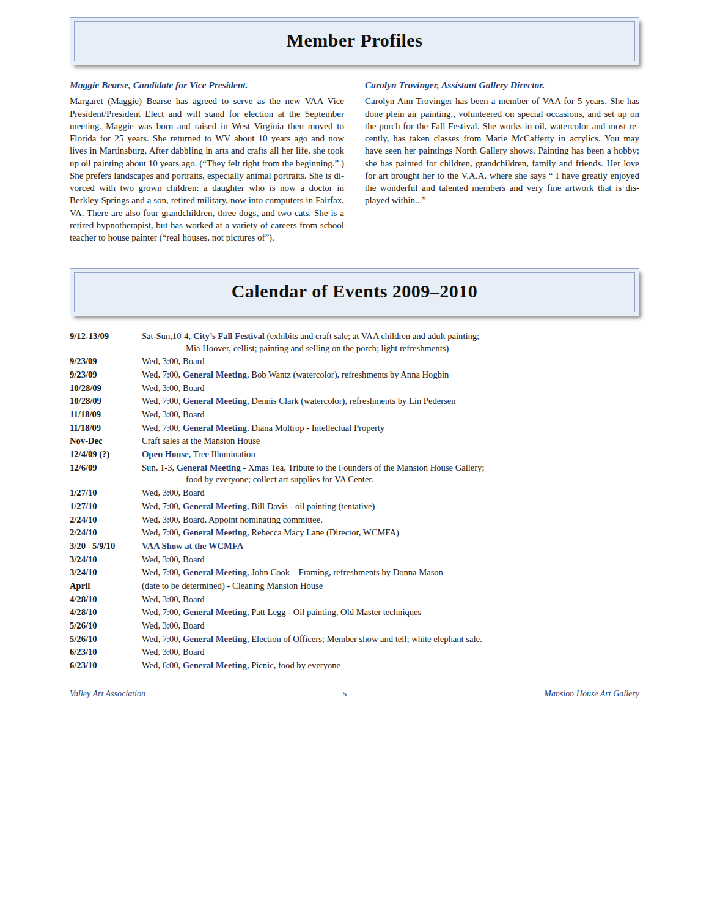Member Profiles
Maggie Bearse, Candidate for Vice President.
Margaret (Maggie) Bearse has agreed to serve as the new VAA Vice President/President Elect and will stand for election at the September meeting. Maggie was born and raised in West Virginia then moved to Florida for 25 years. She returned to WV about 10 years ago and now lives in Martinsburg. After dabbling in arts and crafts all her life, she took up oil painting about 10 years ago. (“They felt right from the beginning.” ) She prefers landscapes and portraits, especially animal portraits. She is divorced with two grown children: a daughter who is now a doctor in Berkley Springs and a son, retired military, now into computers in Fairfax, VA. There are also four grandchildren, three dogs, and two cats. She is a retired hypnotherapist, but has worked at a variety of careers from school teacher to house painter (“real houses, not pictures of”).
Carolyn Trovinger, Assistant Gallery Director.
Carolyn Ann Trovinger has been a member of VAA for 5 years. She has done plein air painting,, volunteered on special occasions, and set up on the porch for the Fall Festival. She works in oil, watercolor and most recently, has taken classes from Marie McCafferty in acrylics. You may have seen her paintings North Gallery shows. Painting has been a hobby; she has painted for children, grandchildren, family and friends. Her love for art brought her to the V.A.A. where she says “ I have greatly enjoyed the wonderful and talented members and very fine artwork that is displayed within...”
Calendar of Events 2009–2010
| 9/12-13/09 | Sat-Sun,10-4, City’s Fall Festival (exhibits and craft sale; at VAA children and adult painting; Mia Hoover, cellist; painting and selling on the porch; light refreshments) |
| 9/23/09 | Wed, 3:00, Board |
| 9/23/09 | Wed, 7:00, General Meeting , Bob Wantz (watercolor), refreshments by Anna Hogbin |
| 10/28/09 | Wed, 3:00, Board |
| 10/28/09 | Wed, 7:00, General Meeting , Dennis Clark (watercolor), refreshments by Lin Pedersen |
| 11/18/09 | Wed, 3:00, Board |
| 11/18/09 | Wed, 7:00, General Meeting , Diana Moltrop - Intellectual Property |
| Nov-Dec | Craft sales at the Mansion House |
| 12/4/09 (?) | Open House , Tree Illumination |
| 12/6/09 | Sun, 1-3, General Meeting - Xmas Tea, Tribute to the Founders of the Mansion House Gallery; food by everyone; collect art supplies for VA Center. |
| 1/27/10 | Wed, 3:00, Board |
| 1/27/10 | Wed, 7:00, General Meeting , Bill Davis - oil painting (tentative) |
| 2/24/10 | Wed, 3:00, Board, Appoint nominating committee. |
| 2/24/10 | Wed, 7:00, General Meeting , Rebecca Macy Lane (Director, WCMFA) |
| 3/20 –5/9/10 | VAA Show at the WCMFA |
| 3/24/10 | Wed, 3:00, Board |
| 3/24/10 | Wed, 7:00, General Meeting , John Cook – Framing, refreshments by Donna Mason |
| April | (date to be determined) - Cleaning Mansion House |
| 4/28/10 | Wed, 3:00, Board |
| 4/28/10 | Wed, 7:00, General Meeting , Patt Legg - Oil painting, Old Master techniques |
| 5/26/10 | Wed, 3:00, Board |
| 5/26/10 | Wed, 7:00, General Meeting , Election of Officers; Member show and tell; white elephant sale. |
| 6/23/10 | Wed, 3:00, Board |
| 6/23/10 | Wed, 6:00, General Meeting , Picnic, food by everyone |
Valley Art Association 5 Mansion House Art Gallery